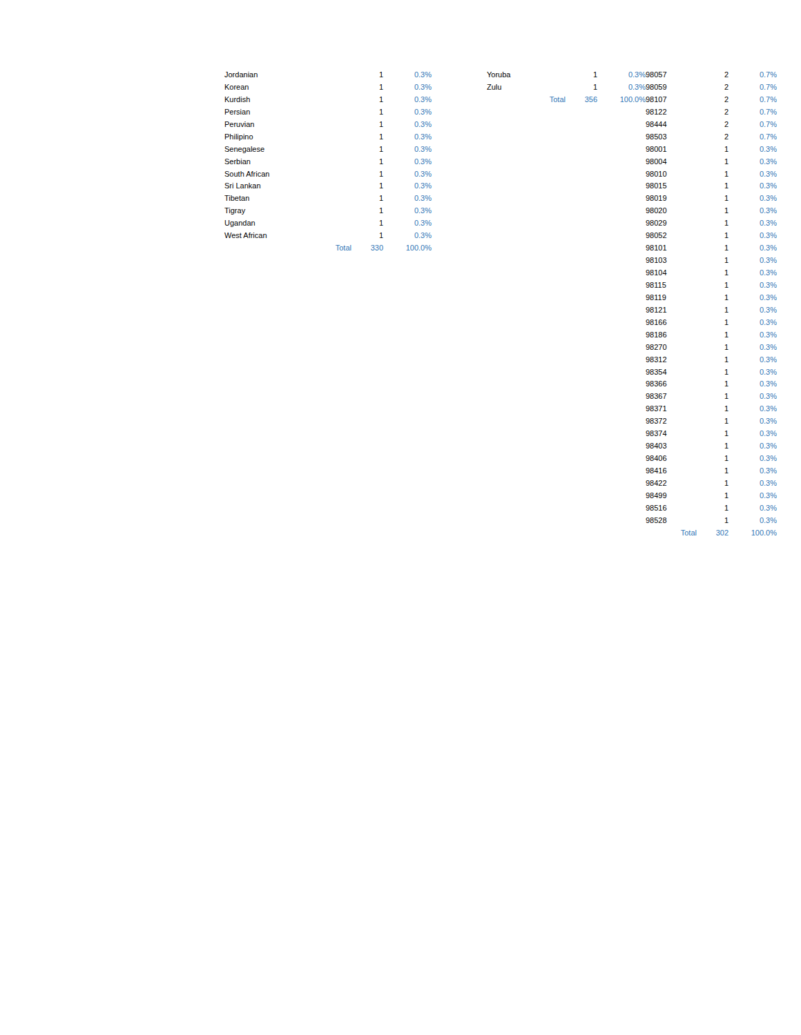| Jordanian | 1 | 0.3% |
| Korean | 1 | 0.3% |
| Kurdish | 1 | 0.3% |
| Persian | 1 | 0.3% |
| Peruvian | 1 | 0.3% |
| Philipino | 1 | 0.3% |
| Senegalese | 1 | 0.3% |
| Serbian | 1 | 0.3% |
| South African | 1 | 0.3% |
| Sri Lankan | 1 | 0.3% |
| Tibetan | 1 | 0.3% |
| Tigray | 1 | 0.3% |
| Ugandan | 1 | 0.3% |
| West African | 1 | 0.3% |
| Total | 330 | 100.0% |
| Yoruba | 1 | 0.3% |
| Zulu | 1 | 0.3% |
| Total | 356 | 100.0% |
| 98057 | 2 | 0.7% |
| 98059 | 2 | 0.7% |
| 98107 | 2 | 0.7% |
| 98122 | 2 | 0.7% |
| 98444 | 2 | 0.7% |
| 98503 | 2 | 0.7% |
| 98001 | 1 | 0.3% |
| 98004 | 1 | 0.3% |
| 98010 | 1 | 0.3% |
| 98015 | 1 | 0.3% |
| 98019 | 1 | 0.3% |
| 98020 | 1 | 0.3% |
| 98029 | 1 | 0.3% |
| 98052 | 1 | 0.3% |
| 98101 | 1 | 0.3% |
| 98103 | 1 | 0.3% |
| 98104 | 1 | 0.3% |
| 98115 | 1 | 0.3% |
| 98119 | 1 | 0.3% |
| 98121 | 1 | 0.3% |
| 98166 | 1 | 0.3% |
| 98186 | 1 | 0.3% |
| 98270 | 1 | 0.3% |
| 98312 | 1 | 0.3% |
| 98354 | 1 | 0.3% |
| 98366 | 1 | 0.3% |
| 98367 | 1 | 0.3% |
| 98371 | 1 | 0.3% |
| 98372 | 1 | 0.3% |
| 98374 | 1 | 0.3% |
| 98403 | 1 | 0.3% |
| 98406 | 1 | 0.3% |
| 98416 | 1 | 0.3% |
| 98422 | 1 | 0.3% |
| 98499 | 1 | 0.3% |
| 98516 | 1 | 0.3% |
| 98528 | 1 | 0.3% |
| Total | 302 | 100.0% |